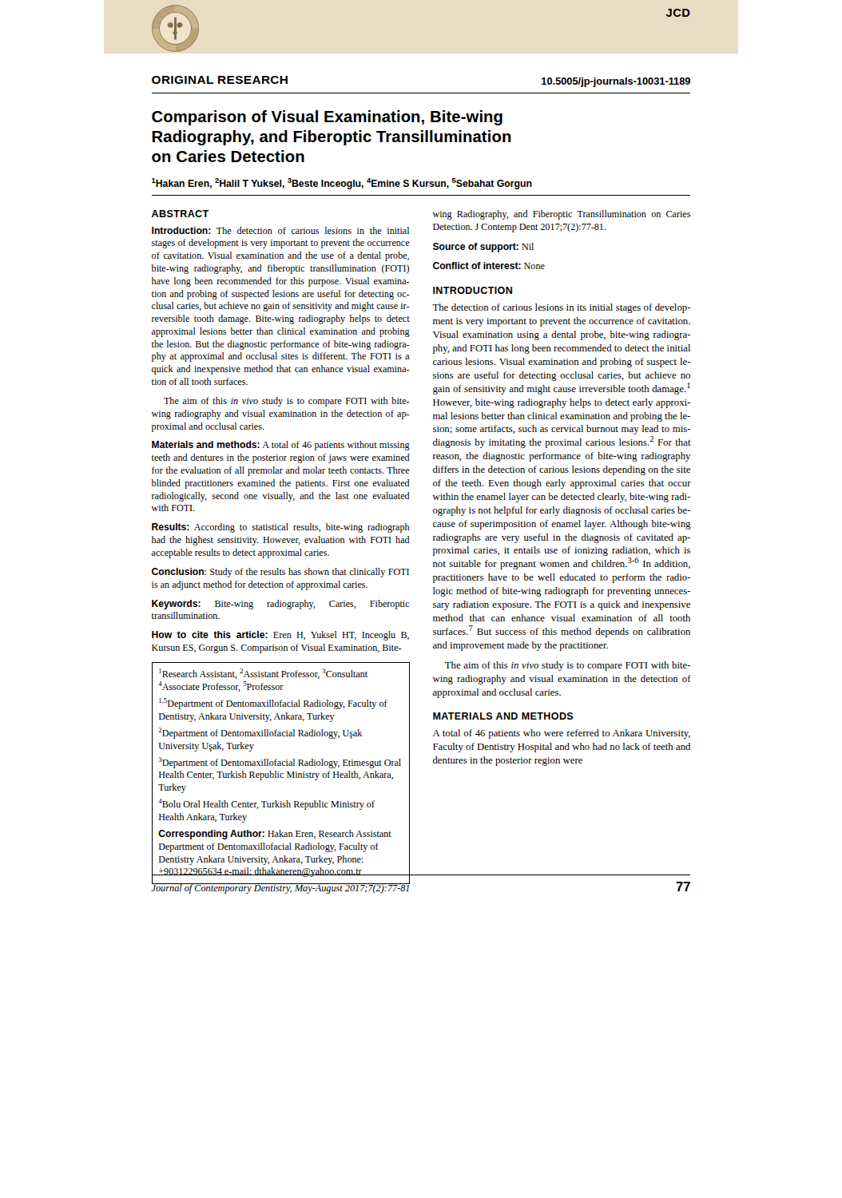JCD
ORIGINAL RESEARCH
10.5005/jp-journals-10031-1189
Comparison of Visual Examination, Bite-wing
Radiography, and Fiberoptic Transillumination
on Caries Detection
1Hakan Eren, 2Halil T Yuksel, 3Beste Inceoglu, 4Emine S Kursun, 5Sebahat Gorgun
Abstract
Introduction: The detection of carious lesions in the initial stages of development is very important to prevent the occurrence of cavitation. Visual examination and the use of a dental probe, bite-wing radiography, and fiberoptic transillumination (FOTI) have long been recommended for this purpose. Visual examination and probing of suspected lesions are useful for detecting occlusal caries, but achieve no gain of sensitivity and might cause irreversible tooth damage. Bite-wing radiography helps to detect approximal lesions better than clinical examination and probing the lesion. But the diagnostic performance of bite-wing radiography at approximal and occlusal sites is different. The FOTI is a quick and inexpensive method that can enhance visual examination of all tooth surfaces.
The aim of this in vivo study is to compare FOTI with bite-wing radiography and visual examination in the detection of approximal and occlusal caries.
Materials and methods: A total of 46 patients without missing teeth and dentures in the posterior region of jaws were examined for the evaluation of all premolar and molar teeth contacts. Three blinded practitioners examined the patients. First one evaluated radiologically, second one visually, and the last one evaluated with FOTI.
Results: According to statistical results, bite-wing radiograph had the highest sensitivity. However, evaluation with FOTI had acceptable results to detect approximal caries.
Conclusion: Study of the results has shown that clinically FOTI is an adjunct method for detection of approximal caries.
Keywords: Bite-wing radiography, Caries, Fiberoptic transillumination.
How to cite this article: Eren H, Yuksel HT, Inceoglu B, Kursun ES, Gorgun S. Comparison of Visual Examination, Bite-
1Research Assistant, 2Assistant Professor, 3Consultant 4Associate Professor, 5Professor
1,5Department of Dentomaxillofacial Radiology, Faculty of Dentistry, Ankara University, Ankara, Turkey
2Department of Dentomaxillofacial Radiology, Uşak University Uşak, Turkey
3Department of Dentomaxillofacial Radiology, Etimesgut Oral Health Center, Turkish Republic Ministry of Health, Ankara, Turkey
4Bolu Oral Health Center, Turkish Republic Ministry of Health Ankara, Turkey
Corresponding Author: Hakan Eren, Research Assistant Department of Dentomaxillofacial Radiology, Faculty of Dentistry Ankara University, Ankara, Turkey, Phone: +903122965634 e-mail: dthakaneren@yahoo.com.tr
wing Radiography, and Fiberoptic Transillumination on Caries Detection. J Contemp Dent 2017;7(2):77-81.
Source of support: Nil
Conflict of interest: None
Introduction
The detection of carious lesions in its initial stages of development is very important to prevent the occurrence of cavitation. Visual examination using a dental probe, bite-wing radiography, and FOTI has long been recommended to detect the initial carious lesions. Visual examination and probing of suspect lesions are useful for detecting occlusal caries, but achieve no gain of sensitivity and might cause irreversible tooth damage.1 However, bite-wing radiography helps to detect early approximal lesions better than clinical examination and probing the lesion; some artifacts, such as cervical burnout may lead to misdiagnosis by imitating the proximal carious lesions.2 For that reason, the diagnostic performance of bite-wing radiography differs in the detection of carious lesions depending on the site of the teeth. Even though early approximal caries that occur within the enamel layer can be detected clearly, bite-wing radiography is not helpful for early diagnosis of occlusal caries because of superimposition of enamel layer. Although bite-wing radiographs are very useful in the diagnosis of cavitated approximal caries, it entails use of ionizing radiation, which is not suitable for pregnant women and children.3-6 In addition, practitioners have to be well educated to perform the radiologic method of bite-wing radiograph for preventing unnecessary radiation exposure. The FOTI is a quick and inexpensive method that can enhance visual examination of all tooth surfaces.7 But success of this method depends on calibration and improvement made by the practitioner.
The aim of this in vivo study is to compare FOTI with bite-wing radiography and visual examination in the detection of approximal and occlusal caries.
Materials and Methods
A total of 46 patients who were referred to Ankara University, Faculty of Dentistry Hospital and who had no lack of teeth and dentures in the posterior region were
Journal of Contemporary Dentistry, May-August 2017;7(2):77-81
77